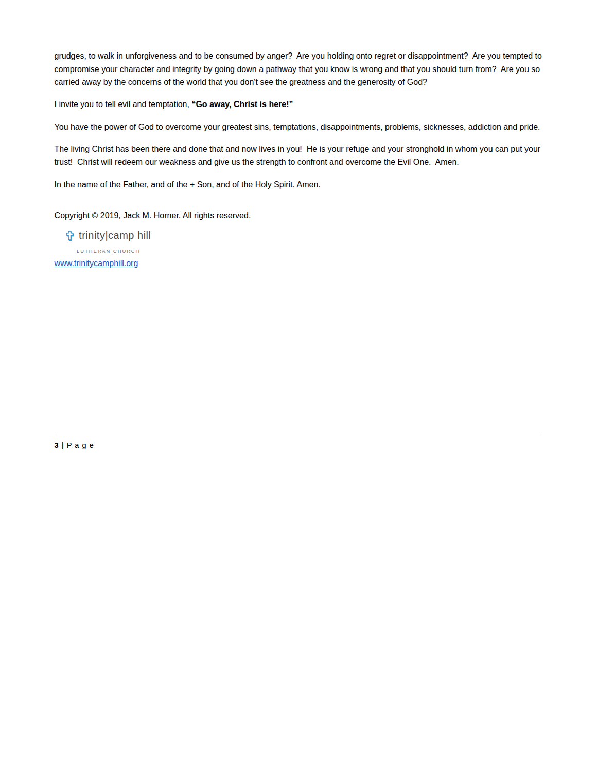grudges, to walk in unforgiveness and to be consumed by anger? Are you holding onto regret or disappointment? Are you tempted to compromise your character and integrity by going down a pathway that you know is wrong and that you should turn from? Are you so carried away by the concerns of the world that you don't see the greatness and the generosity of God?
I invite you to tell evil and temptation, “Go away, Christ is here!”
You have the power of God to overcome your greatest sins, temptations, disappointments, problems, sicknesses, addiction and pride.
The living Christ has been there and done that and now lives in you! He is your refuge and your stronghold in whom you can put your trust! Christ will redeem our weakness and give us the strength to confront and overcome the Evil One. Amen.
In the name of the Father, and of the + Son, and of the Holy Spirit. Amen.
Copyright © 2019, Jack M. Horner. All rights reserved.
✞trinity|camp hill
LUTHERAN CHURCH
www.trinitycamphill.org
3 | P a g e